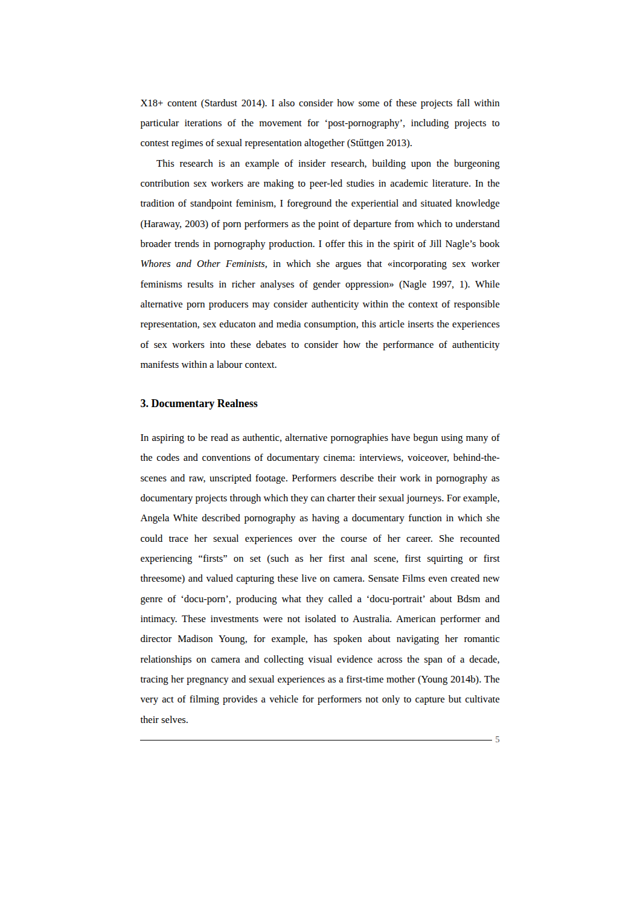X18+ content (Stardust 2014). I also consider how some of these projects fall within particular iterations of the movement for ‘post-pornography’, including projects to contest regimes of sexual representation altogether (Stűttgen 2013).
This research is an example of insider research, building upon the burgeoning contribution sex workers are making to peer-led studies in academic literature. In the tradition of standpoint feminism, I foreground the experiential and situated knowledge (Haraway, 2003) of porn performers as the point of departure from which to understand broader trends in pornography production. I offer this in the spirit of Jill Nagle’s book Whores and Other Feminists, in which she argues that «incorporating sex worker feminisms results in richer analyses of gender oppression» (Nagle 1997, 1). While alternative porn producers may consider authenticity within the context of responsible representation, sex educaton and media consumption, this article inserts the experiences of sex workers into these debates to consider how the performance of authenticity manifests within a labour context.
3. Documentary Realness
In aspiring to be read as authentic, alternative pornographies have begun using many of the codes and conventions of documentary cinema: interviews, voiceover, behind-the-scenes and raw, unscripted footage. Performers describe their work in pornography as documentary projects through which they can charter their sexual journeys. For example, Angela White described pornography as having a documentary function in which she could trace her sexual experiences over the course of her career. She recounted experiencing “firsts” on set (such as her first anal scene, first squirting or first threesome) and valued capturing these live on camera. Sensate Films even created new genre of ‘docu-porn’, producing what they called a ‘docu-portrait’ about Bdsm and intimacy. These investments were not isolated to Australia. American performer and director Madison Young, for example, has spoken about navigating her romantic relationships on camera and collecting visual evidence across the span of a decade, tracing her pregnancy and sexual experiences as a first-time mother (Young 2014b). The very act of filming provides a vehicle for performers not only to capture but cultivate their selves.
5